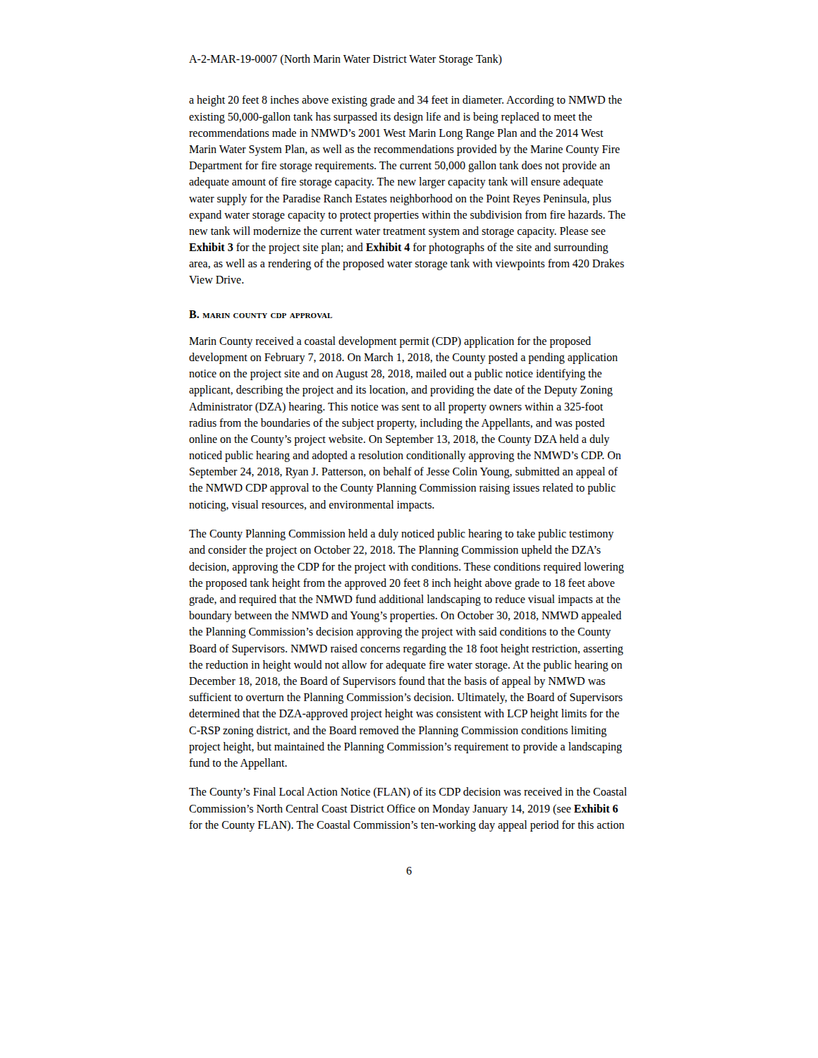A-2-MAR-19-0007 (North Marin Water District Water Storage Tank)
a height 20 feet 8 inches above existing grade and 34 feet in diameter. According to NMWD the existing 50,000-gallon tank has surpassed its design life and is being replaced to meet the recommendations made in NMWD’s 2001 West Marin Long Range Plan and the 2014 West Marin Water System Plan, as well as the recommendations provided by the Marine County Fire Department for fire storage requirements. The current 50,000 gallon tank does not provide an adequate amount of fire storage capacity. The new larger capacity tank will ensure adequate water supply for the Paradise Ranch Estates neighborhood on the Point Reyes Peninsula, plus expand water storage capacity to protect properties within the subdivision from fire hazards. The new tank will modernize the current water treatment system and storage capacity. Please see Exhibit 3 for the project site plan; and Exhibit 4 for photographs of the site and surrounding area, as well as a rendering of the proposed water storage tank with viewpoints from 420 Drakes View Drive.
B. Marin County CDP Approval
Marin County received a coastal development permit (CDP) application for the proposed development on February 7, 2018. On March 1, 2018, the County posted a pending application notice on the project site and on August 28, 2018, mailed out a public notice identifying the applicant, describing the project and its location, and providing the date of the Deputy Zoning Administrator (DZA) hearing. This notice was sent to all property owners within a 325-foot radius from the boundaries of the subject property, including the Appellants, and was posted online on the County’s project website. On September 13, 2018, the County DZA held a duly noticed public hearing and adopted a resolution conditionally approving the NMWD’s CDP. On September 24, 2018, Ryan J. Patterson, on behalf of Jesse Colin Young, submitted an appeal of the NMWD CDP approval to the County Planning Commission raising issues related to public noticing, visual resources, and environmental impacts.
The County Planning Commission held a duly noticed public hearing to take public testimony and consider the project on October 22, 2018. The Planning Commission upheld the DZA’s decision, approving the CDP for the project with conditions. These conditions required lowering the proposed tank height from the approved 20 feet 8 inch height above grade to 18 feet above grade, and required that the NMWD fund additional landscaping to reduce visual impacts at the boundary between the NMWD and Young’s properties. On October 30, 2018, NMWD appealed the Planning Commission’s decision approving the project with said conditions to the County Board of Supervisors. NMWD raised concerns regarding the 18 foot height restriction, asserting the reduction in height would not allow for adequate fire water storage. At the public hearing on December 18, 2018, the Board of Supervisors found that the basis of appeal by NMWD was sufficient to overturn the Planning Commission’s decision. Ultimately, the Board of Supervisors determined that the DZA-approved project height was consistent with LCP height limits for the C-RSP zoning district, and the Board removed the Planning Commission conditions limiting project height, but maintained the Planning Commission’s requirement to provide a landscaping fund to the Appellant.
The County’s Final Local Action Notice (FLAN) of its CDP decision was received in the Coastal Commission’s North Central Coast District Office on Monday January 14, 2019 (see Exhibit 6 for the County FLAN). The Coastal Commission’s ten-working day appeal period for this action
6